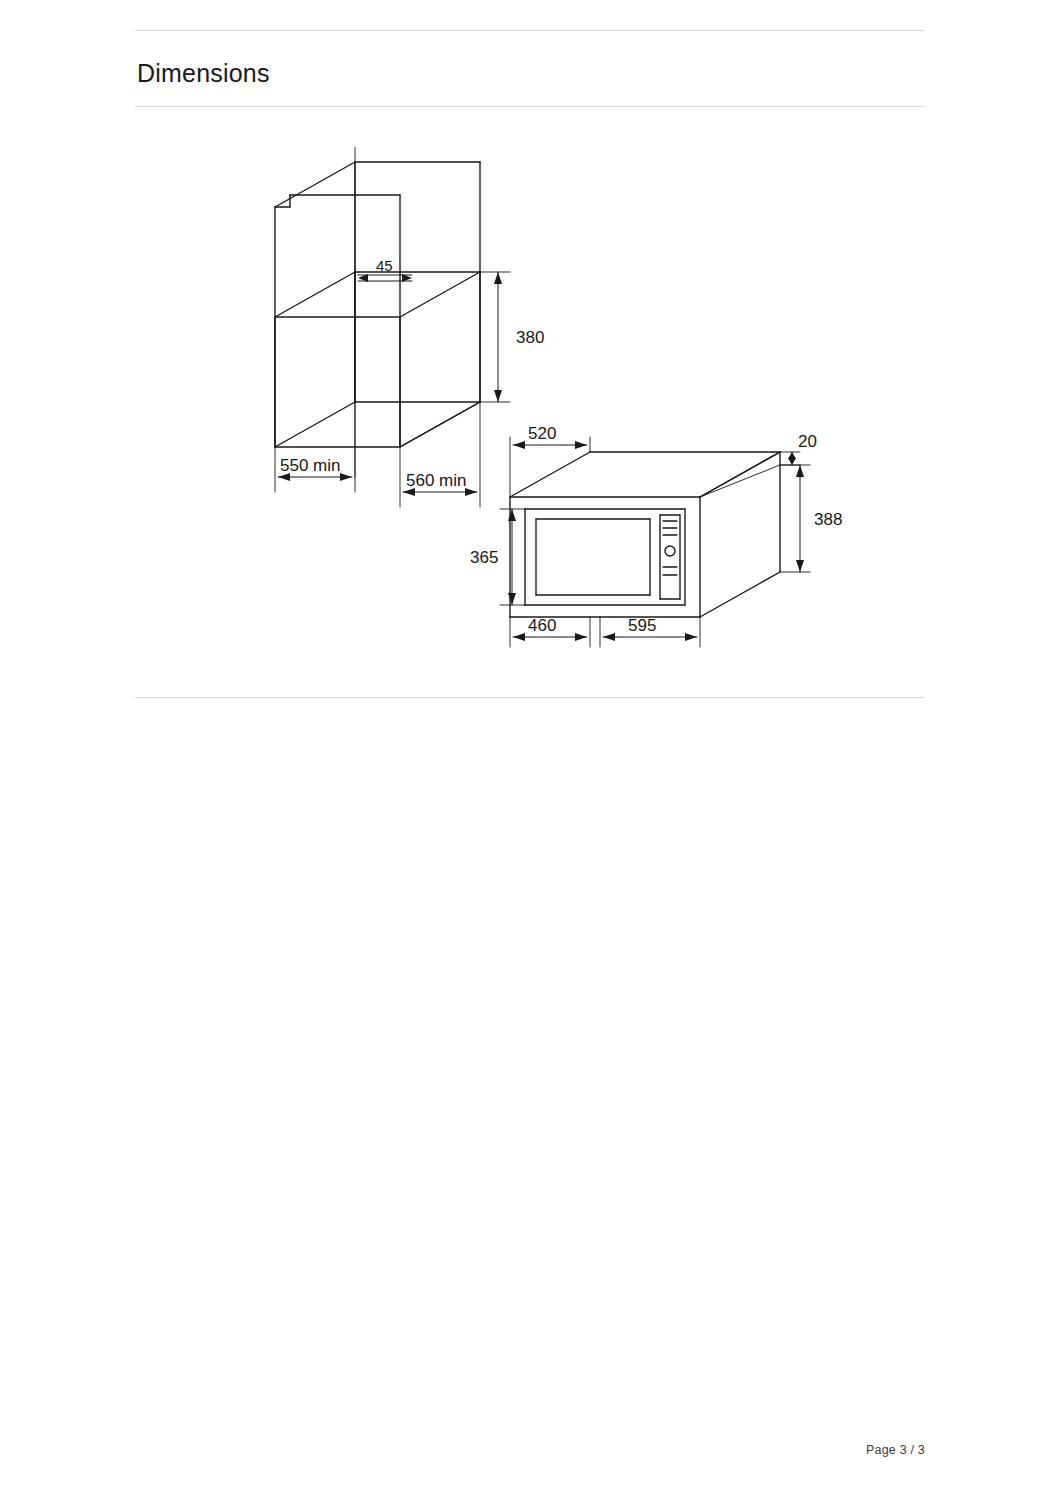Dimensions
45 380 550 min 560 min 520 365 460 595 388 20
Page 3 / 3